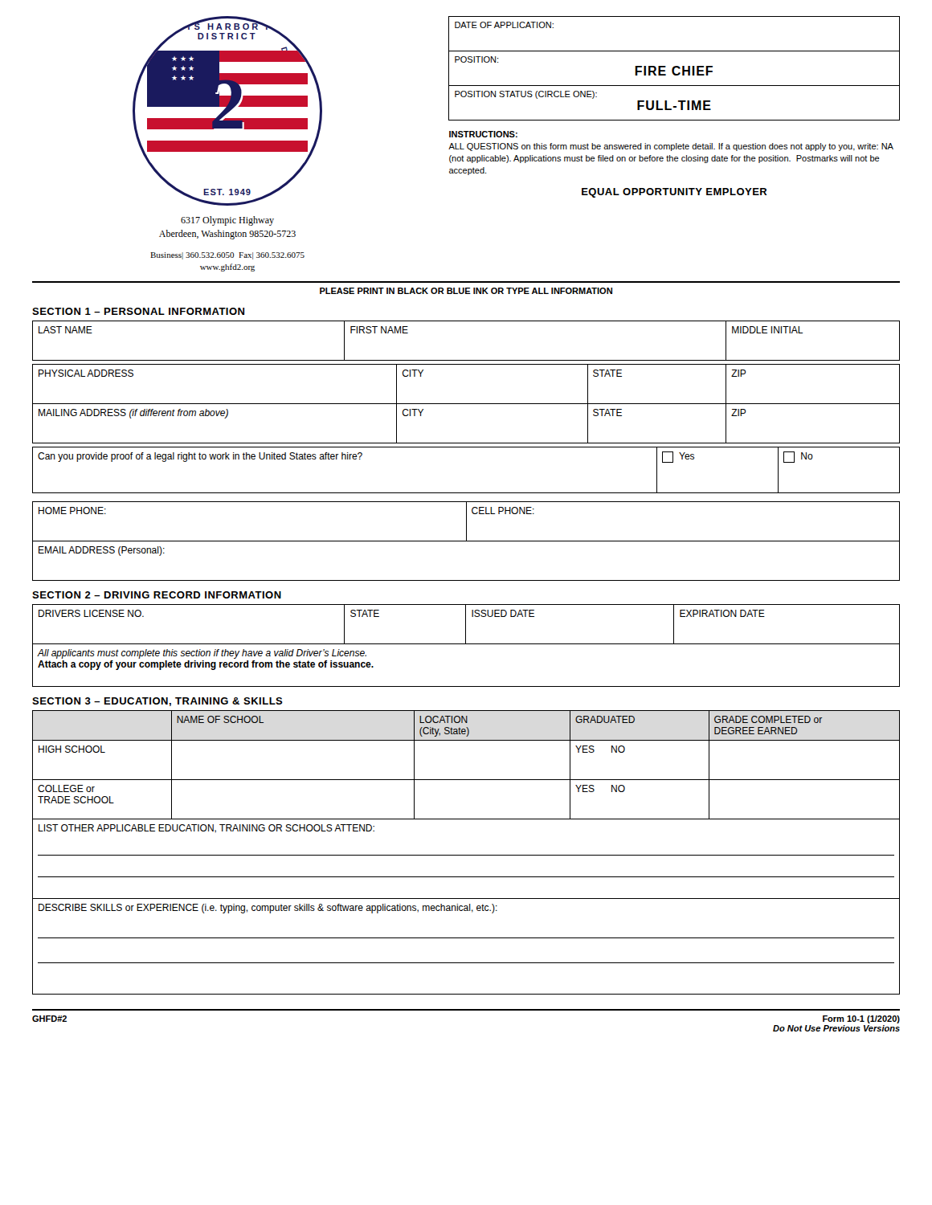GRAYS HARBOR FIRE DISTRICT
GRAYS
DISTRICT
★ ★ ★
★ ★ ★
★ ★ ★
2
EST. 1949
6317 Olympic Highway
Aberdeen, Washington 98520-5723
Business| 360.532.6050 Fax| 360.532.6075
www.ghfd2.org
| DATE OF APPLICATION: |
| POSITION: FIRE CHIEF |
| POSITION STATUS (CIRCLE ONE): FULL-TIME |
INSTRUCTIONS:
ALL QUESTIONS on this form must be answered in complete detail. If a question does not apply to you, write: NA (not applicable). Applications must be filed on or before the closing date for the position. Postmarks will not be accepted.
EQUAL OPPORTUNITY EMPLOYER
PLEASE PRINT IN BLACK OR BLUE INK OR TYPE ALL INFORMATION
SECTION 1 – PERSONAL INFORMATION
| LAST NAME | FIRST NAME | MIDDLE INITIAL |
| PHYSICAL ADDRESS | CITY | STATE | ZIP |
| MAILING ADDRESS (if different from above) | CITY | STATE | ZIP |
| Can you provide proof of a legal right to work in the United States after hire? | Yes | No |
| HOME PHONE: | CELL PHONE: |
| EMAIL ADDRESS (Personal): |
SECTION 2 – DRIVING RECORD INFORMATION
| DRIVERS LICENSE NO. | STATE | ISSUED DATE | EXPIRATION DATE |
| All applicants must complete this section if they have a valid Driver’s License. Attach a copy of your complete driving record from the state of issuance. |
SECTION 3 – EDUCATION, TRAINING & SKILLS
| | NAME OF SCHOOL | LOCATION (City, State) | GRADUATED | GRADE COMPLETED or DEGREE EARNED |
| HIGH SCHOOL | | | YES NO | |
| COLLEGE or TRADE SCHOOL | | | YES NO | |
| LIST OTHER APPLICABLE EDUCATION, TRAINING OR SCHOOLS ATTEND: |
| DESCRIBE SKILLS or EXPERIENCE (i.e. typing, computer skills & software applications, mechanical, etc.): |
GHFD#2
Form 10-1 (1/2020)
Do Not Use Previous Versions